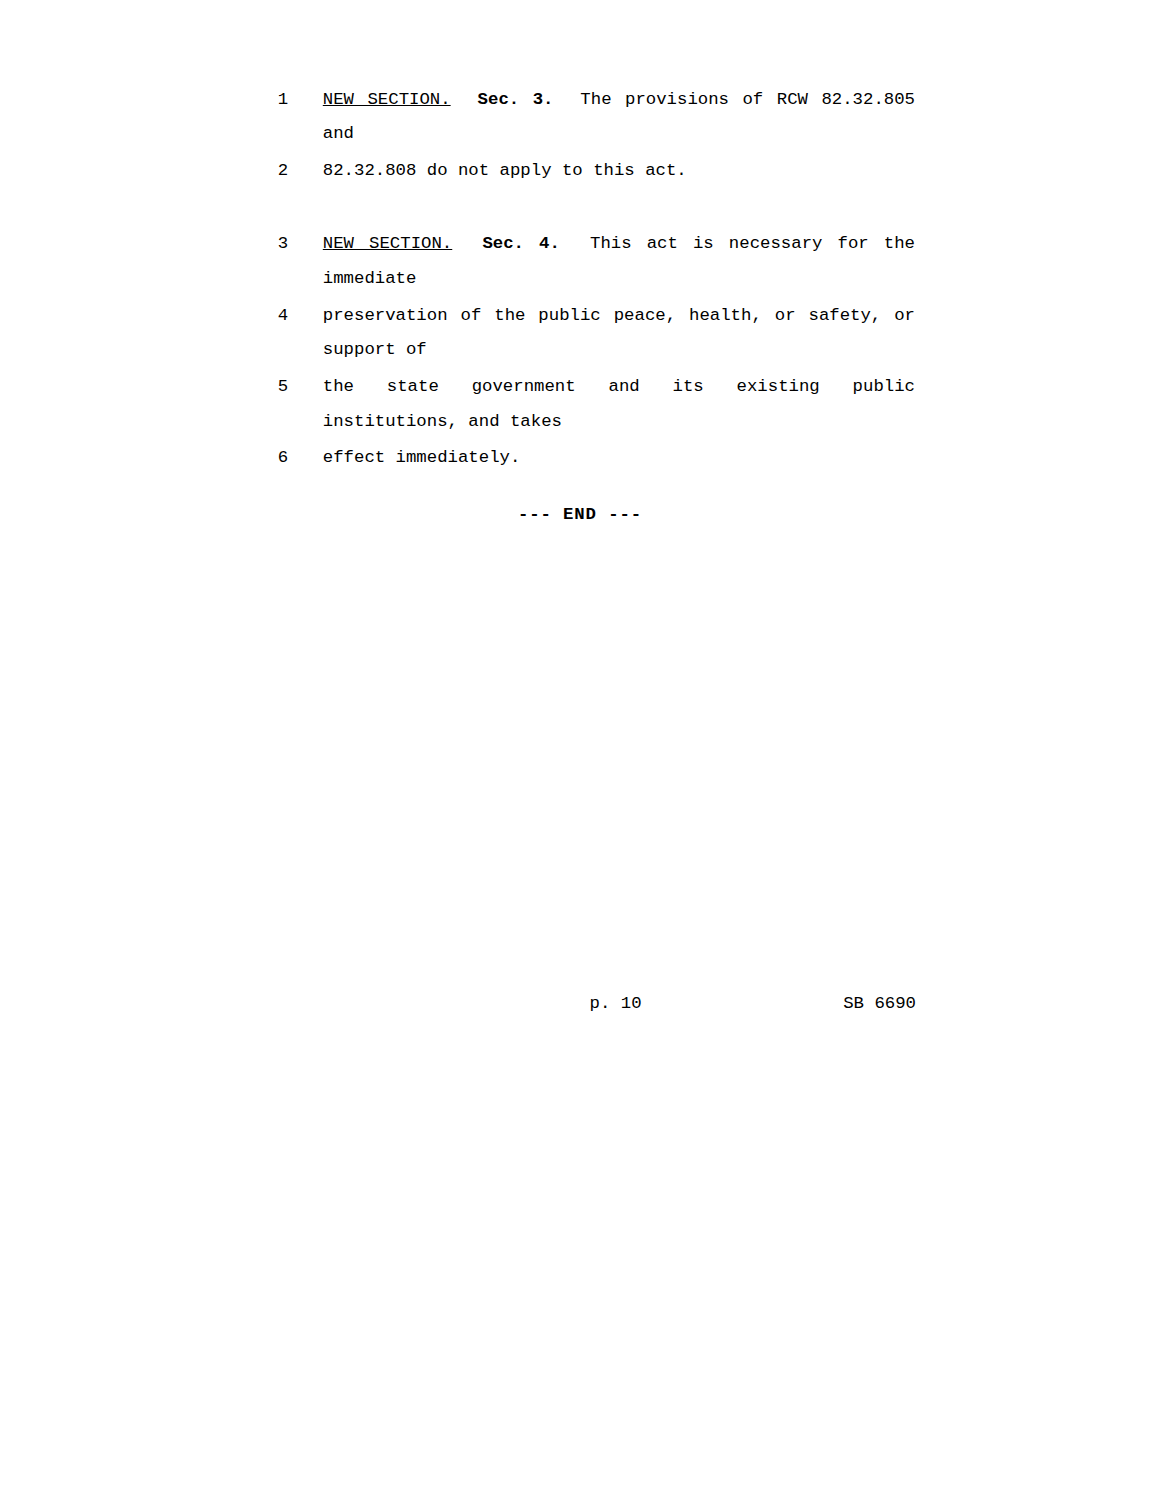| 1 | NEW SECTION. Sec. 3. The provisions of RCW 82.32.805 and |
| 2 | 82.32.808 do not apply to this act. |
| 3 | NEW SECTION. Sec. 4. This act is necessary for the immediate |
| 4 | preservation of the public peace, health, or safety, or support of |
| 5 | the state government and its existing public institutions, and takes |
| 6 | effect immediately. |
--- END ---
p. 10 SB 6690